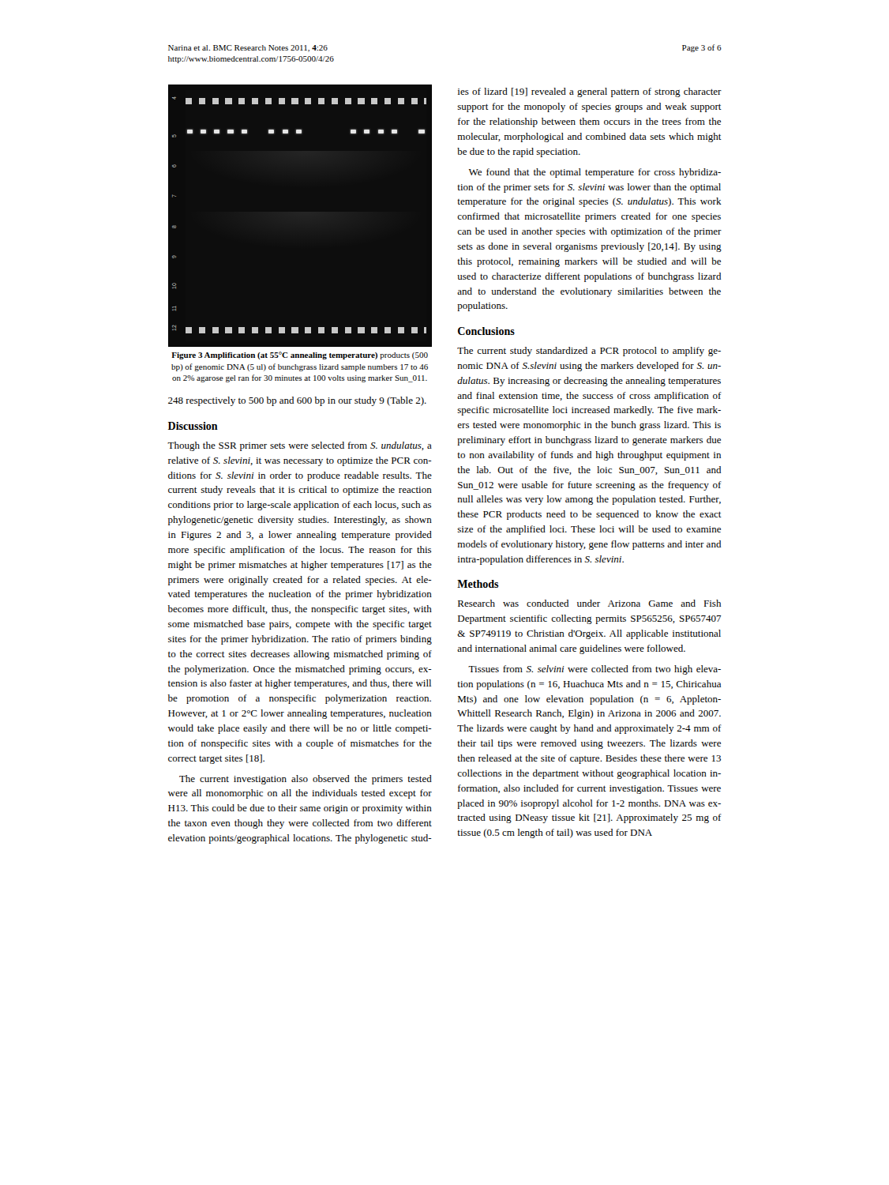Narina et al. BMC Research Notes 2011, 4:26 http://www.biomedcentral.com/1756-0500/4/26
Page 3 of 6
4 5 6 7 8 9 10 11 12
Figure 3 Amplification (at 55°C annealing temperature) products (500 bp) of genomic DNA (5 ul) of bunchgrass lizard sample numbers 17 to 46 on 2% agarose gel ran for 30 minutes at 100 volts using marker Sun_011.
248 respectively to 500 bp and 600 bp in our study 9 (Table 2).
Discussion
Though the SSR primer sets were selected from S. undulatus, a relative of S. slevini, it was necessary to optimize the PCR conditions for S. slevini in order to produce readable results. The current study reveals that it is critical to optimize the reaction conditions prior to large-scale application of each locus, such as phylogenetic/genetic diversity studies. Interestingly, as shown in Figures 2 and 3, a lower annealing temperature provided more specific amplification of the locus. The reason for this might be primer mismatches at higher temperatures [17] as the primers were originally created for a related species. At elevated temperatures the nucleation of the primer hybridization becomes more difficult, thus, the nonspecific target sites, with some mismatched base pairs, compete with the specific target sites for the primer hybridization. The ratio of primers binding to the correct sites decreases allowing mismatched priming of the polymerization. Once the mismatched priming occurs, extension is also faster at higher temperatures, and thus, there will be promotion of a nonspecific polymerization reaction. However, at 1 or 2°C lower annealing temperatures, nucleation would take place easily and there will be no or little competition of nonspecific sites with a couple of mismatches for the correct target sites [18].
The current investigation also observed the primers tested were all monomorphic on all the individuals tested except for H13. This could be due to their same origin or proximity within the taxon even though they were collected from two different elevation points/geographical locations. The phylogenetic studies of lizard [19] revealed a general pattern of strong character support for the monopoly of species groups and weak support for the relationship between them occurs in the trees from the molecular, morphological and combined data sets which might be due to the rapid speciation.
We found that the optimal temperature for cross hybridization of the primer sets for S. slevini was lower than the optimal temperature for the original species (S. undulatus). This work confirmed that microsatellite primers created for one species can be used in another species with optimization of the primer sets as done in several organisms previously [20,14]. By using this protocol, remaining markers will be studied and will be used to characterize different populations of bunchgrass lizard and to understand the evolutionary similarities between the populations.
Conclusions
The current study standardized a PCR protocol to amplify genomic DNA of S.slevini using the markers developed for S. undulatus. By increasing or decreasing the annealing temperatures and final extension time, the success of cross amplification of specific microsatellite loci increased markedly. The five markers tested were monomorphic in the bunch grass lizard. This is preliminary effort in bunchgrass lizard to generate markers due to non availability of funds and high throughput equipment in the lab. Out of the five, the loic Sun_007, Sun_011 and Sun_012 were usable for future screening as the frequency of null alleles was very low among the population tested. Further, these PCR products need to be sequenced to know the exact size of the amplified loci. These loci will be used to examine models of evolutionary history, gene flow patterns and inter and intra-population differences in S. slevini.
Methods
Research was conducted under Arizona Game and Fish Department scientific collecting permits SP565256, SP657407 & SP749119 to Christian d'Orgeix. All applicable institutional and international animal care guidelines were followed.
Tissues from S. selvini were collected from two high elevation populations (n = 16, Huachuca Mts and n = 15, Chiricahua Mts) and one low elevation population (n = 6, Appleton-Whittell Research Ranch, Elgin) in Arizona in 2006 and 2007. The lizards were caught by hand and approximately 2-4 mm of their tail tips were removed using tweezers. The lizards were then released at the site of capture. Besides these there were 13 collections in the department without geographical location information, also included for current investigation. Tissues were placed in 90% isopropyl alcohol for 1-2 months. DNA was extracted using DNeasy tissue kit [21]. Approximately 25 mg of tissue (0.5 cm length of tail) was used for DNA